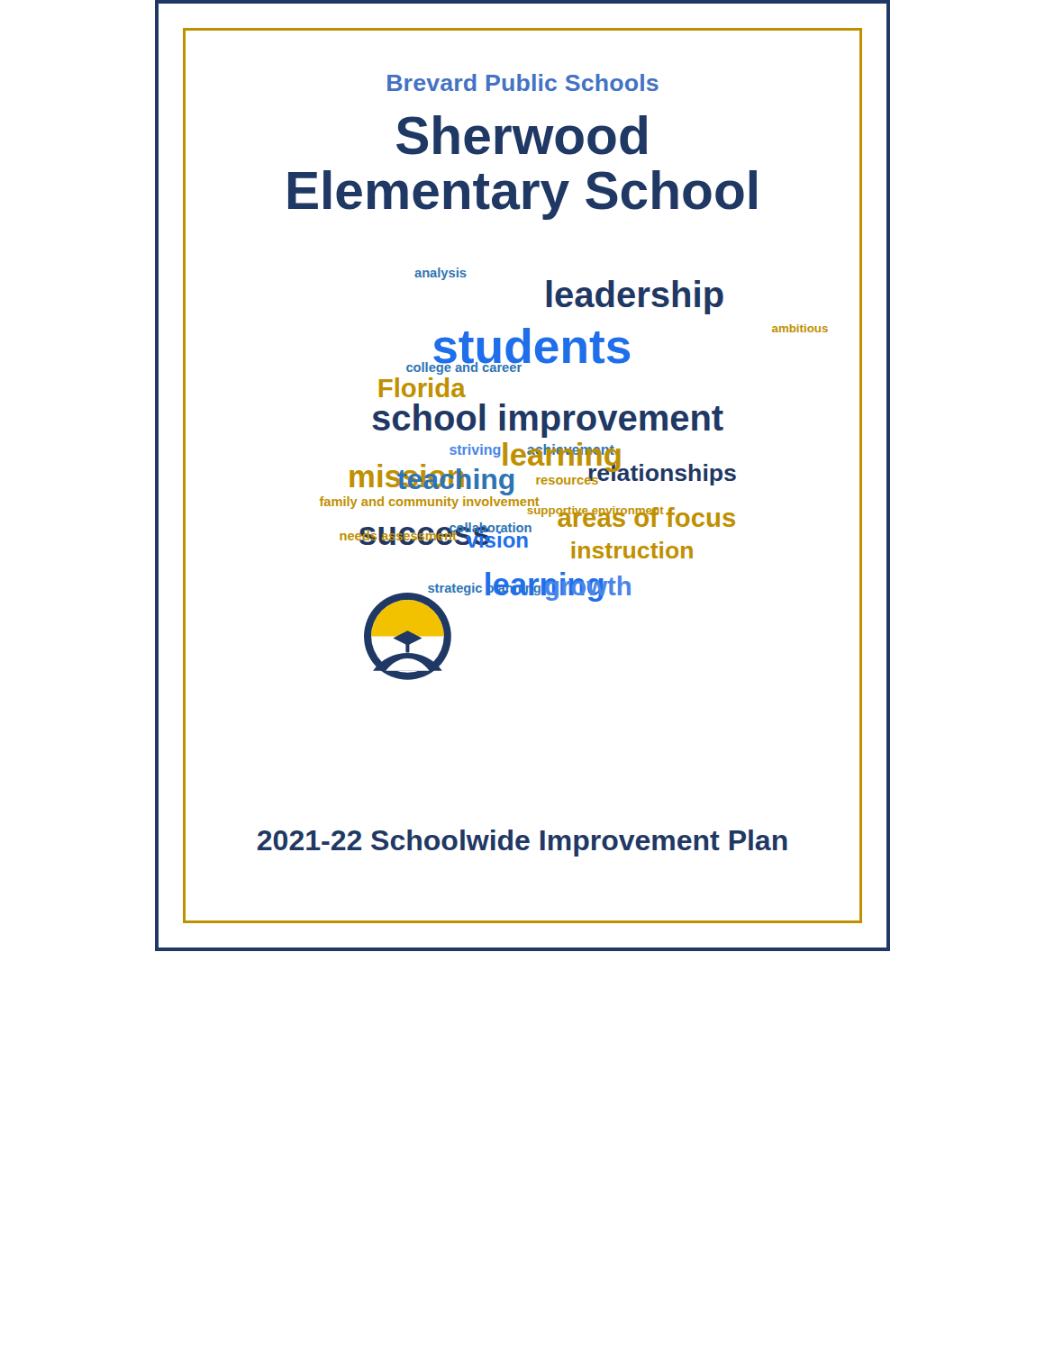Brevard Public Schools
Sherwood Elementary School
analysis leadership ambitious Florida college and career students mission family and community involvement school improvement striving achievement relationships teaching learning resources areas of focus instruction success needs assessment collaboration vision supportive environment strategic planning learning growth
2021-22 Schoolwide Improvement Plan